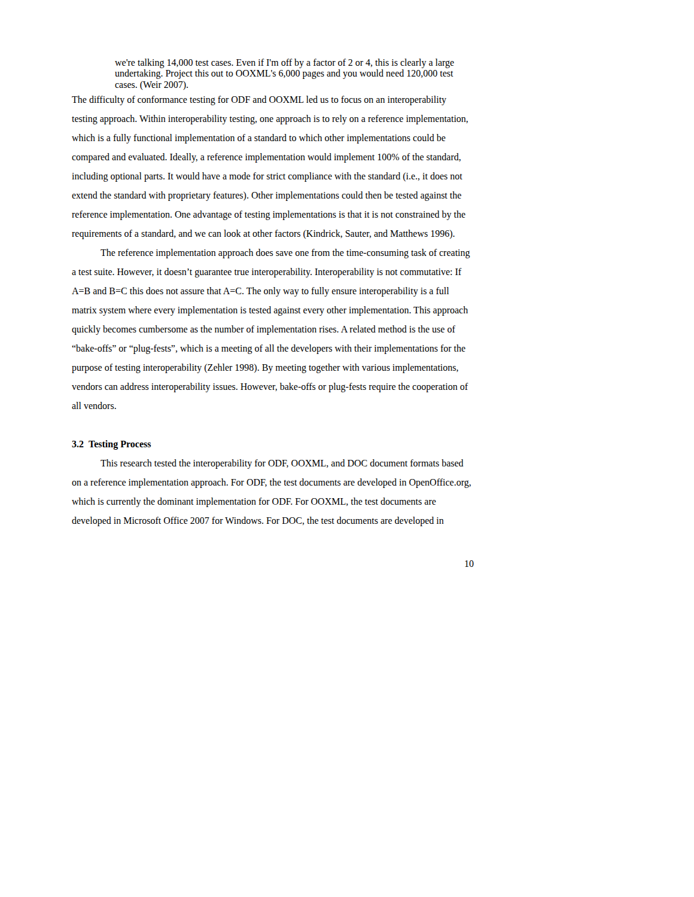we're talking 14,000 test cases. Even if I'm off by a factor of 2 or 4, this is clearly a large undertaking. Project this out to OOXML's 6,000 pages and you would need 120,000 test cases. (Weir 2007).
The difficulty of conformance testing for ODF and OOXML led us to focus on an interoperability testing approach. Within interoperability testing, one approach is to rely on a reference implementation, which is a fully functional implementation of a standard to which other implementations could be compared and evaluated. Ideally, a reference implementation would implement 100% of the standard, including optional parts. It would have a mode for strict compliance with the standard (i.e., it does not extend the standard with proprietary features). Other implementations could then be tested against the reference implementation. One advantage of testing implementations is that it is not constrained by the requirements of a standard, and we can look at other factors (Kindrick, Sauter, and Matthews 1996).
The reference implementation approach does save one from the time-consuming task of creating a test suite. However, it doesn’t guarantee true interoperability. Interoperability is not commutative: If A=B and B=C this does not assure that A=C. The only way to fully ensure interoperability is a full matrix system where every implementation is tested against every other implementation. This approach quickly becomes cumbersome as the number of implementation rises. A related method is the use of “bake-offs” or “plug-fests”, which is a meeting of all the developers with their implementations for the purpose of testing interoperability (Zehler 1998). By meeting together with various implementations, vendors can address interoperability issues. However, bake-offs or plug-fests require the cooperation of all vendors.
3.2 Testing Process
This research tested the interoperability for ODF, OOXML, and DOC document formats based on a reference implementation approach. For ODF, the test documents are developed in OpenOffice.org, which is currently the dominant implementation for ODF. For OOXML, the test documents are developed in Microsoft Office 2007 for Windows. For DOC, the test documents are developed in
10